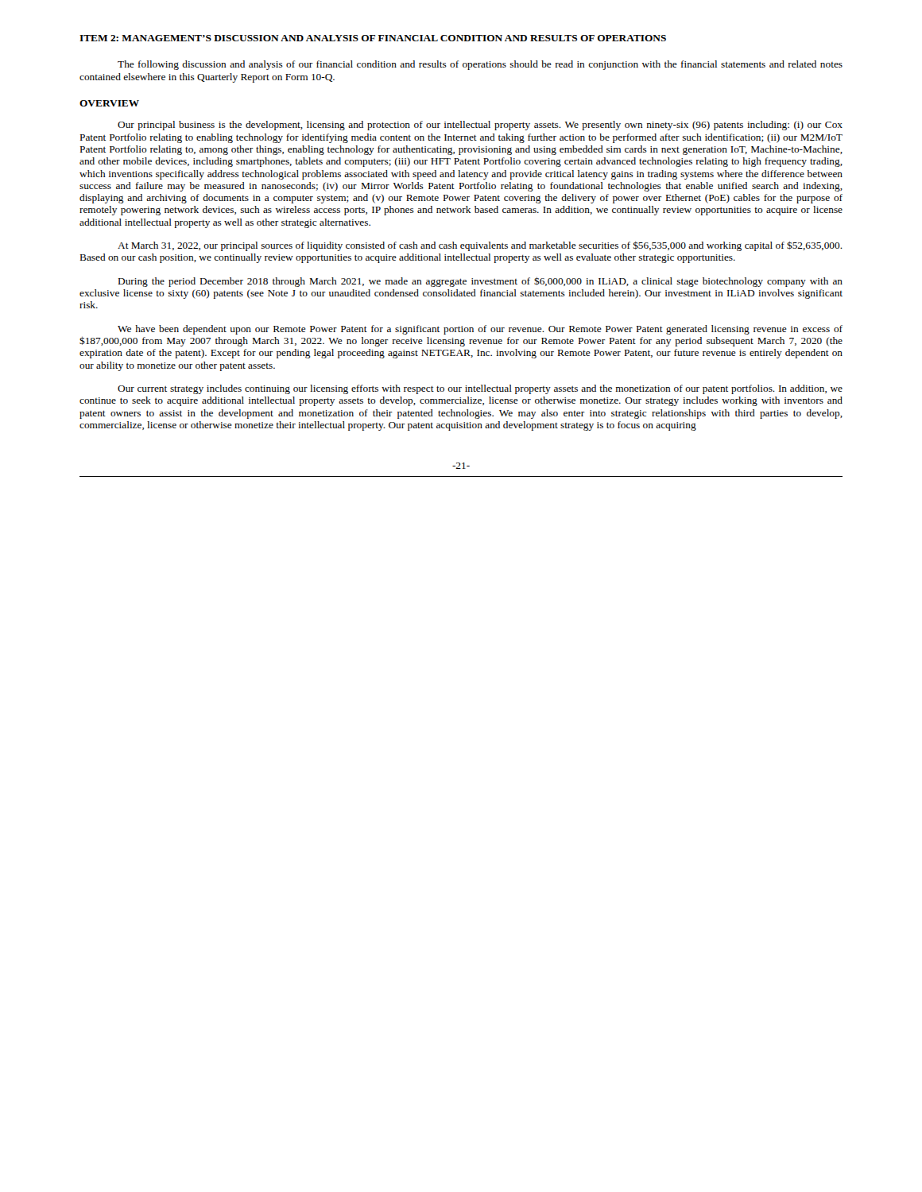ITEM 2: MANAGEMENT’S DISCUSSION AND ANALYSIS OF FINANCIAL CONDITION AND RESULTS OF OPERATIONS
The following discussion and analysis of our financial condition and results of operations should be read in conjunction with the financial statements and related notes contained elsewhere in this Quarterly Report on Form 10-Q.
OVERVIEW
Our principal business is the development, licensing and protection of our intellectual property assets. We presently own ninety-six (96) patents including: (i) our Cox Patent Portfolio relating to enabling technology for identifying media content on the Internet and taking further action to be performed after such identification; (ii) our M2M/IoT Patent Portfolio relating to, among other things, enabling technology for authenticating, provisioning and using embedded sim cards in next generation IoT, Machine-to-Machine, and other mobile devices, including smartphones, tablets and computers; (iii) our HFT Patent Portfolio covering certain advanced technologies relating to high frequency trading, which inventions specifically address technological problems associated with speed and latency and provide critical latency gains in trading systems where the difference between success and failure may be measured in nanoseconds; (iv) our Mirror Worlds Patent Portfolio relating to foundational technologies that enable unified search and indexing, displaying and archiving of documents in a computer system; and (v) our Remote Power Patent covering the delivery of power over Ethernet (PoE) cables for the purpose of remotely powering network devices, such as wireless access ports, IP phones and network based cameras. In addition, we continually review opportunities to acquire or license additional intellectual property as well as other strategic alternatives.
At March 31, 2022, our principal sources of liquidity consisted of cash and cash equivalents and marketable securities of $56,535,000 and working capital of $52,635,000. Based on our cash position, we continually review opportunities to acquire additional intellectual property as well as evaluate other strategic opportunities.
During the period December 2018 through March 2021, we made an aggregate investment of $6,000,000 in ILiAD, a clinical stage biotechnology company with an exclusive license to sixty (60) patents (see Note J to our unaudited condensed consolidated financial statements included herein). Our investment in ILiAD involves significant risk.
We have been dependent upon our Remote Power Patent for a significant portion of our revenue. Our Remote Power Patent generated licensing revenue in excess of $187,000,000 from May 2007 through March 31, 2022. We no longer receive licensing revenue for our Remote Power Patent for any period subsequent March 7, 2020 (the expiration date of the patent). Except for our pending legal proceeding against NETGEAR, Inc. involving our Remote Power Patent, our future revenue is entirely dependent on our ability to monetize our other patent assets.
Our current strategy includes continuing our licensing efforts with respect to our intellectual property assets and the monetization of our patent portfolios. In addition, we continue to seek to acquire additional intellectual property assets to develop, commercialize, license or otherwise monetize. Our strategy includes working with inventors and patent owners to assist in the development and monetization of their patented technologies. We may also enter into strategic relationships with third parties to develop, commercialize, license or otherwise monetize their intellectual property. Our patent acquisition and development strategy is to focus on acquiring
-21-